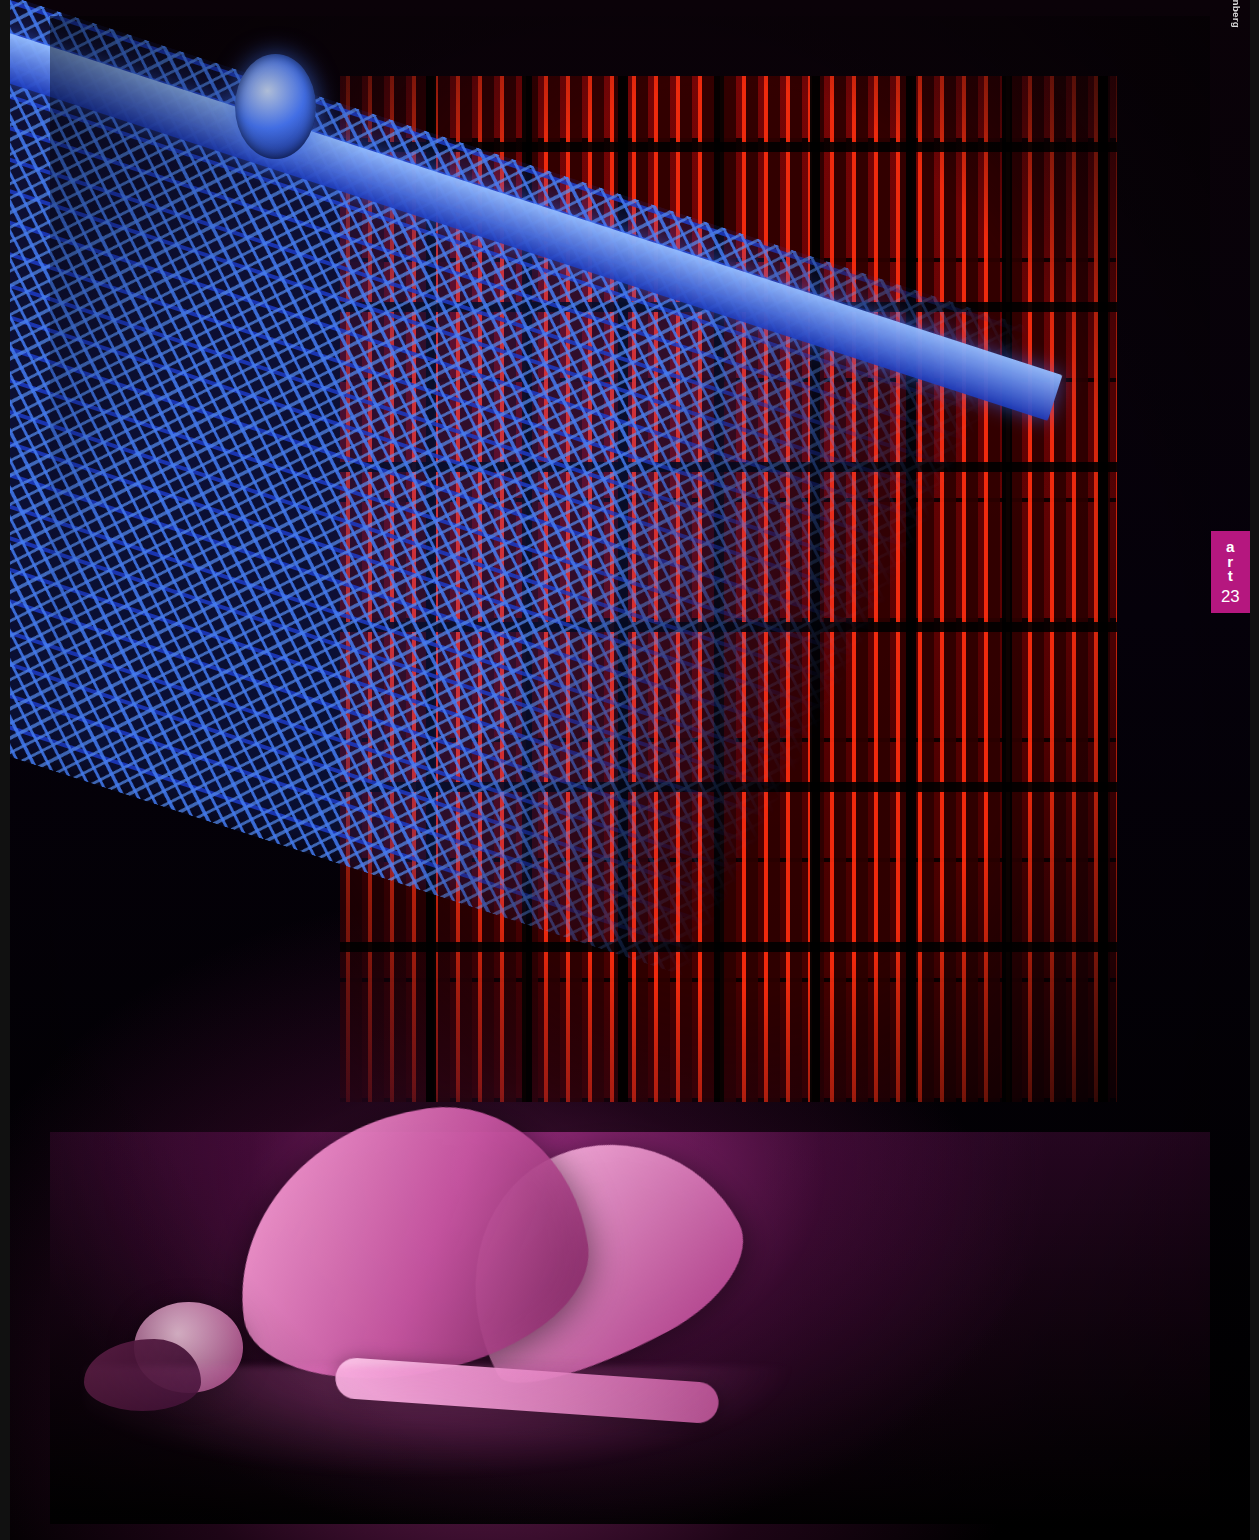Photo: Jill Steinberg
a r t 23
Photo credit: Jill Steinberg. Section: art. Page 23.